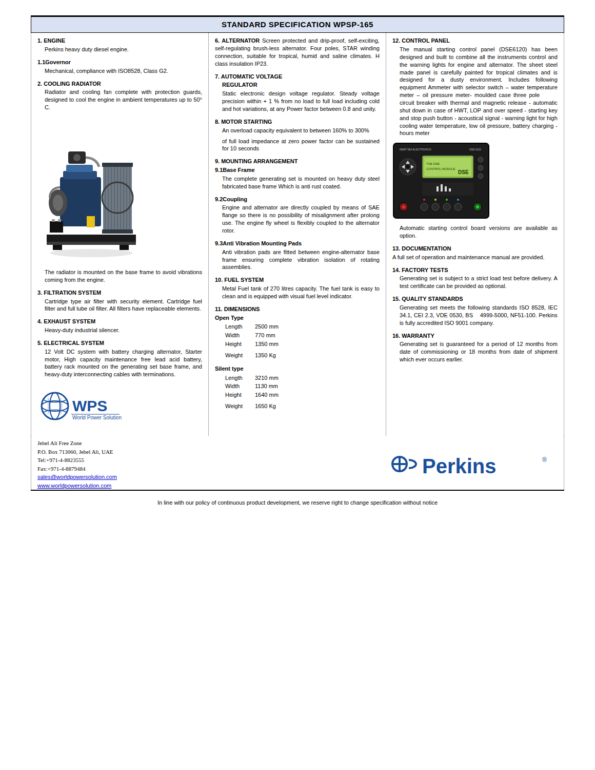STANDARD SPECIFICATION WPSP-165
1. ENGINE
Perkins heavy duty diesel engine.
1.1Governor
Mechanical, compliance with ISO8528, Class G2.
2. COOLING RADIATOR
Radiator and cooling fan complete with protection guards, designed to cool the engine in ambient temperatures up to 50° C.
The radiator is mounted on the base frame to avoid vibrations coming from the engine.
3. FILTRATION SYSTEM
Cartridge type air filter with security element. Cartridge fuel filter and full lube oil filter. All filters have replaceable elements.
4. EXHAUST SYSTEM
Heavy-duty industrial silencer.
5. ELECTRICAL SYSTEM
12 Volt DC system with battery charging alternator, Starter motor, High capacity maintenance free lead acid battery, battery rack mounted on the generating set base frame, and heavy-duty interconnecting cables with terminations.
WPS World Power Solution
6. ALTERNATOR Screen protected and drip-proof, self-exciting, self-regulating brush-less alternator. Four poles, STAR winding connection, suitable for tropical, humid and saline climates. H class insulation IP23.
7. AUTOMATIC VOLTAGE
REGULATOR
Static electronic design voltage regulator. Steady voltage precision within + 1 % from no load to full load including cold and hot variations, at any Power factor between 0.8 and unity.
8. MOTOR STARTING
An overload capacity equivalent to between 160% to 300%
of full load impedance at zero power factor can be sustained for 10 seconds
9. MOUNTING ARRANGEMENT
9.1Base Frame
The complete generating set is mounted on heavy duty steel fabricated base frame Which is anti rust coated.
9.2Coupling
Engine and alternator are directly coupled by means of SAE flange so there is no possibility of misalignment after prolong use. The engine fly wheel is flexibly coupled to the alternator rotor.
9.3Anti Vibration Mounting Pads
Anti vibration pads are fitted between engine-alternator base frame ensuring complete vibration isolation of rotating assemblies.
10. FUEL SYSTEM
Metal Fuel tank of 270 litres capacity. The fuel tank is easy to clean and is equipped with visual fuel level indicator.
11. DIMENSIONS
Open Type
| Length | 2500 mm |
| Width | 770 mm |
| Height | 1350 mm |
| Weight | 1350 Kg |
Silent type
| Length | 3210 mm |
| Width | 1130 mm |
| Height | 1640 mm |
| Weight | 1650 Kg |
12. CONTROL PANEL
The manual starting control panel (DSE6120) has been designed and built to combine all the instruments control and the warning lights for engine and alternator. The sheet steel made panel is carefully painted for tropical climates and is designed for a dusty environment. Includes following equipment Ammeter with selector switch – water temperature meter – oil pressure meter- moulded case three pole circuit breaker with thermal and magnetic release - automatic shut down in case of HWT, LOP and over speed - starting key and stop push button - acoustical signal - warning light for high cooling water temperature, low oil pressure, battery charging - hours meter
DEEP SEA ELECTRONICS DSE 6120 THE DSE CONTROL MODULE DSE
Automatic starting control board versions are available as option.
13. DOCUMENTATION
A full set of operation and maintenance manual are provided.
14. FACTORY TESTS
Generating set is subject to a strict load test before delivery. A test certificate can be provided as optional.
15. QUALITY STANDARDS
Generating set meets the following standards ISO 8528, IEC 34.1, CEI 2.3, VDE 0530, BS 4999-5000, NF51-100. Perkins is fully accredited ISO 9001 company.
16. WARRANTY
Generating set is guaranteed for a period of 12 months from date of commissioning or 18 months from date of shipment which ever occurs earlier.
Jebel Ali Free Zone
P.O. Box 713060, Jebel Ali, UAE
Tel:+971-4-8823555
Fax:+971-4-8879484
sales@worldpowersolution.com
www.worldpowersolution.com
Perkins ®
In line with our policy of continuous product development, we reserve right to change specification without notice